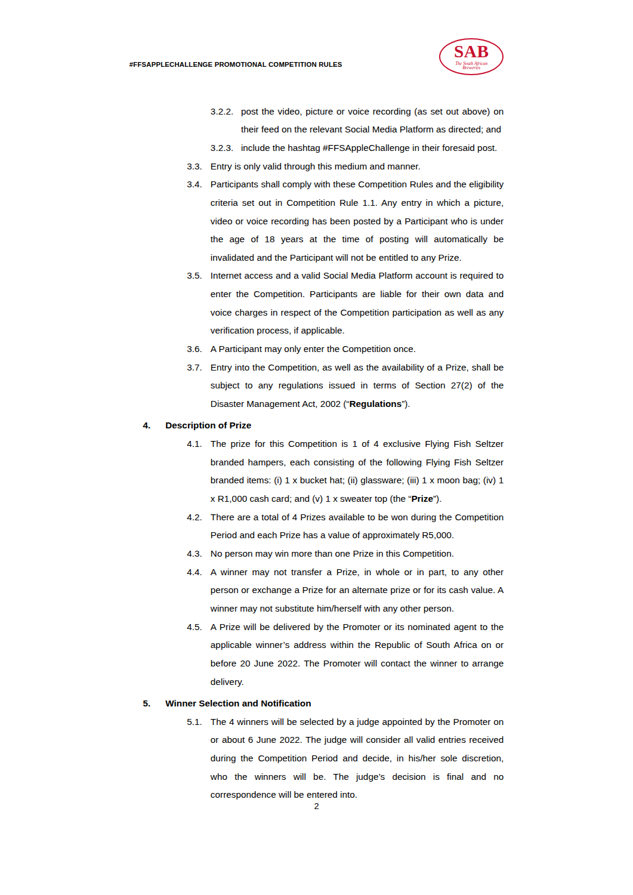#FFSAPPLECHALLENGE PROMOTIONAL COMPETITION RULES
SAB
The South African
Breweries
3.2.2. post the video, picture or voice recording (as set out above) on their feed on the relevant Social Media Platform as directed; and
3.2.3. include the hashtag #FFSAppleChallenge in their foresaid post.
3.3. Entry is only valid through this medium and manner.
3.4. Participants shall comply with these Competition Rules and the eligibility criteria set out in Competition Rule 1.1. Any entry in which a picture, video or voice recording has been posted by a Participant who is under the age of 18 years at the time of posting will automatically be invalidated and the Participant will not be entitled to any Prize.
3.5. Internet access and a valid Social Media Platform account is required to enter the Competition. Participants are liable for their own data and voice charges in respect of the Competition participation as well as any verification process, if applicable.
3.6. A Participant may only enter the Competition once.
3.7. Entry into the Competition, as well as the availability of a Prize, shall be subject to any regulations issued in terms of Section 27(2) of the Disaster Management Act, 2002 (“Regulations”).
4. Description of Prize
4.1. The prize for this Competition is 1 of 4 exclusive Flying Fish Seltzer branded hampers, each consisting of the following Flying Fish Seltzer branded items: (i) 1 x bucket hat; (ii) glassware; (iii) 1 x moon bag; (iv) 1 x R1,000 cash card; and (v) 1 x sweater top (the “Prize”).
4.2. There are a total of 4 Prizes available to be won during the Competition Period and each Prize has a value of approximately R5,000.
4.3. No person may win more than one Prize in this Competition.
4.4. A winner may not transfer a Prize, in whole or in part, to any other person or exchange a Prize for an alternate prize or for its cash value. A winner may not substitute him/herself with any other person.
4.5. A Prize will be delivered by the Promoter or its nominated agent to the applicable winner’s address within the Republic of South Africa on or before 20 June 2022. The Promoter will contact the winner to arrange delivery.
5. Winner Selection and Notification
5.1. The 4 winners will be selected by a judge appointed by the Promoter on or about 6 June 2022. The judge will consider all valid entries received during the Competition Period and decide, in his/her sole discretion, who the winners will be. The judge’s decision is final and no correspondence will be entered into.
2